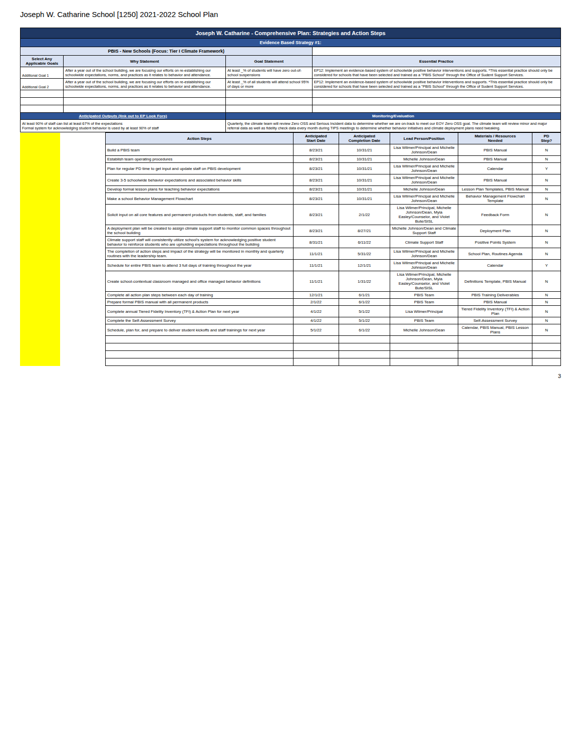Joseph W. Catharine School [1250] 2021-2022 School Plan
| Joseph W. Catharine - Comprehensive Plan: Strategies and Action Steps |
| Evidence Based Strategy #1: |
| PBIS - New Schools (Focus: Tier I Climate Framework) | |
| Select Any Applicable Goals | Why Statement | Goal Statement | Essential Practice |
| Additional Goal 1 | After a year out of the school building, we are focusing our efforts on re-establishing our schoolwide expectations, norms, and practices as it relates to behavior and attendance. | At least _% of students will have zero out-of-school suspensions | EP12: Implement an evidence-based system of schoolwide positive behavior interventions and supports. *This essential practice should only be considered for schools that have been selected and trained as a "PBIS School" through the Office of Sudent Support Services. |
| Additional Goal 2 | After a year out of the school building, we are focusing our efforts on re-establishing our schoolwide expectations, norms, and practices as it relates to behavior and attendance. | At least _% of all students will attend school 95% of days or more | EP12: Implement an evidence-based system of schoolwide positive behavior interventions and supports. *This essential practice should only be considered for schools that have been selected and trained as a "PBIS School" through the Office of Sudent Support Services. |
| Anticipated Outputs (link out to EP Look Fors) | Monitoring/Evaluation |
| At least 90% of staff can list at least 67% of the expectations Formal system for acknowledging student behavior is used by at least 90% of staff | Quarterly, the climate team will review Zero OSS and Serious Incident data to determine whether we are on-track to meet our EOY Zero OSS goal. The climate team will review minor and major referral data as well as fidelity check data every month during TIPS meetings to determine whether behavior initiatives and climate deployment plans need tweaking. |
| | | Action Steps | Anticipated Start Date | Anticipated Completion Date | Lead Person/Position | Materials / Resources Needed | PD Step? |
| | | Build a PBIS team | 8/23/21 | 10/31/21 | Lisa Wilmer/Principal and Michelle Johnson/Dean | PBIS Manual | N |
| | | Establish team operating procedures | 8/23/21 | 10/31/21 | Michelle Johnson/Dean | PBIS Manual | N |
| | | Plan for regular PD time to get input and update staff on PBIS development | 8/23/21 | 10/31/21 | Lisa Wilmer/Principal and Michelle Johnson/Dean | Calendar | Y |
| | | Create 3-5 schoolwide behavior expectations and associated behavior skills | 8/23/21 | 10/31/21 | Lisa Wilmer/Principal and Michelle Johnson/Dean | PBIS Manual | N |
| | | Develop formal lesson plans for teaching behavior expectations | 8/23/21 | 10/31/21 | Michelle Johnson/Dean | Lesson Plan Templates, PBIS Manual | N |
| | | Make a school Behavior Management Flowchart | 8/23/21 | 10/31/21 | Lisa Wilmer/Principal and Michelle Johnson/Dean | Behavior Management Flowchart Template | N |
| | | Solicit input on all core features and permanent products from students, staff, and families | 8/23/21 | 2/1/22 | Lisa Wilmer/Principal, Michelle Johnson/Dean, Myia Easley/Counselor, and Violet Bute/SISL | Feedback Form | N |
| | | A deployment plan will be created to assign climate support staff to monitor common spaces throughout the school building | 8/23/21 | 8/27/21 | Michelle Johnson/Dean and Climate Support Staff | Deployment Plan | N |
| | | Climate support staff will consistently utilize school's system for acknowledging positive student behavior to reinforce students who are upholding expectations throughout the building | 8/31/21 | 6/11/22 | Climate Support Staff | Positive Points System | N |
| | | The completion of action steps and impact of the strategy will be monitored in monthly and quarterly routines with the leadership team. | 11/1/21 | 5/31/22 | Lisa Wilmer/Principal and Michelle Johnson/Dean | School Plan, Routines Agenda | N |
| | | Schedule for entire PBIS team to attend 3 full days of training throughout the year | 11/1/21 | 12/1/21 | Lisa Wilmer/Principal and Michelle Johnson/Dean | Calendar | Y |
| | | Create school-contextual classroom managed and office managed behavior definitions | 11/1/21 | 1/31/22 | Lisa Wilmer/Principal, Michelle Johnson/Dean, Myia Easley/Counselor, and Violet Bute/SISL | Definitions Template, PBIS Manual | N |
| | | Complete all action plan steps between each day of training | 12/1/21 | 6/1/21 | PBIS Team | PBIS Training Deliverables | N |
| | | Prepare formal PBIS manual with all permanent products | 2/1/22 | 6/1/22 | PBIS Team | PBIS Manual | N |
| | | Complete annual Tiered Fidelity Inventory (TFI) & Action Plan for next year | 4/1/22 | 5/1/22 | Lisa Wilmer/Principal | Tiered Fidelity Inventory (TFI) & Action Plan | N |
| | | Complete the Self-Assessment Survey | 4/1/22 | 5/1/22 | PBIS Team | Self-Assessment Survey | N |
| | | Schedule, plan for, and prepare to deliver student kickoffs and staff trainings for next year | 5/1/22 | 6/1/22 | Michelle Johnson/Dean | Calendar, PBIS Manual, PBIS Lesson Plans | N |
3